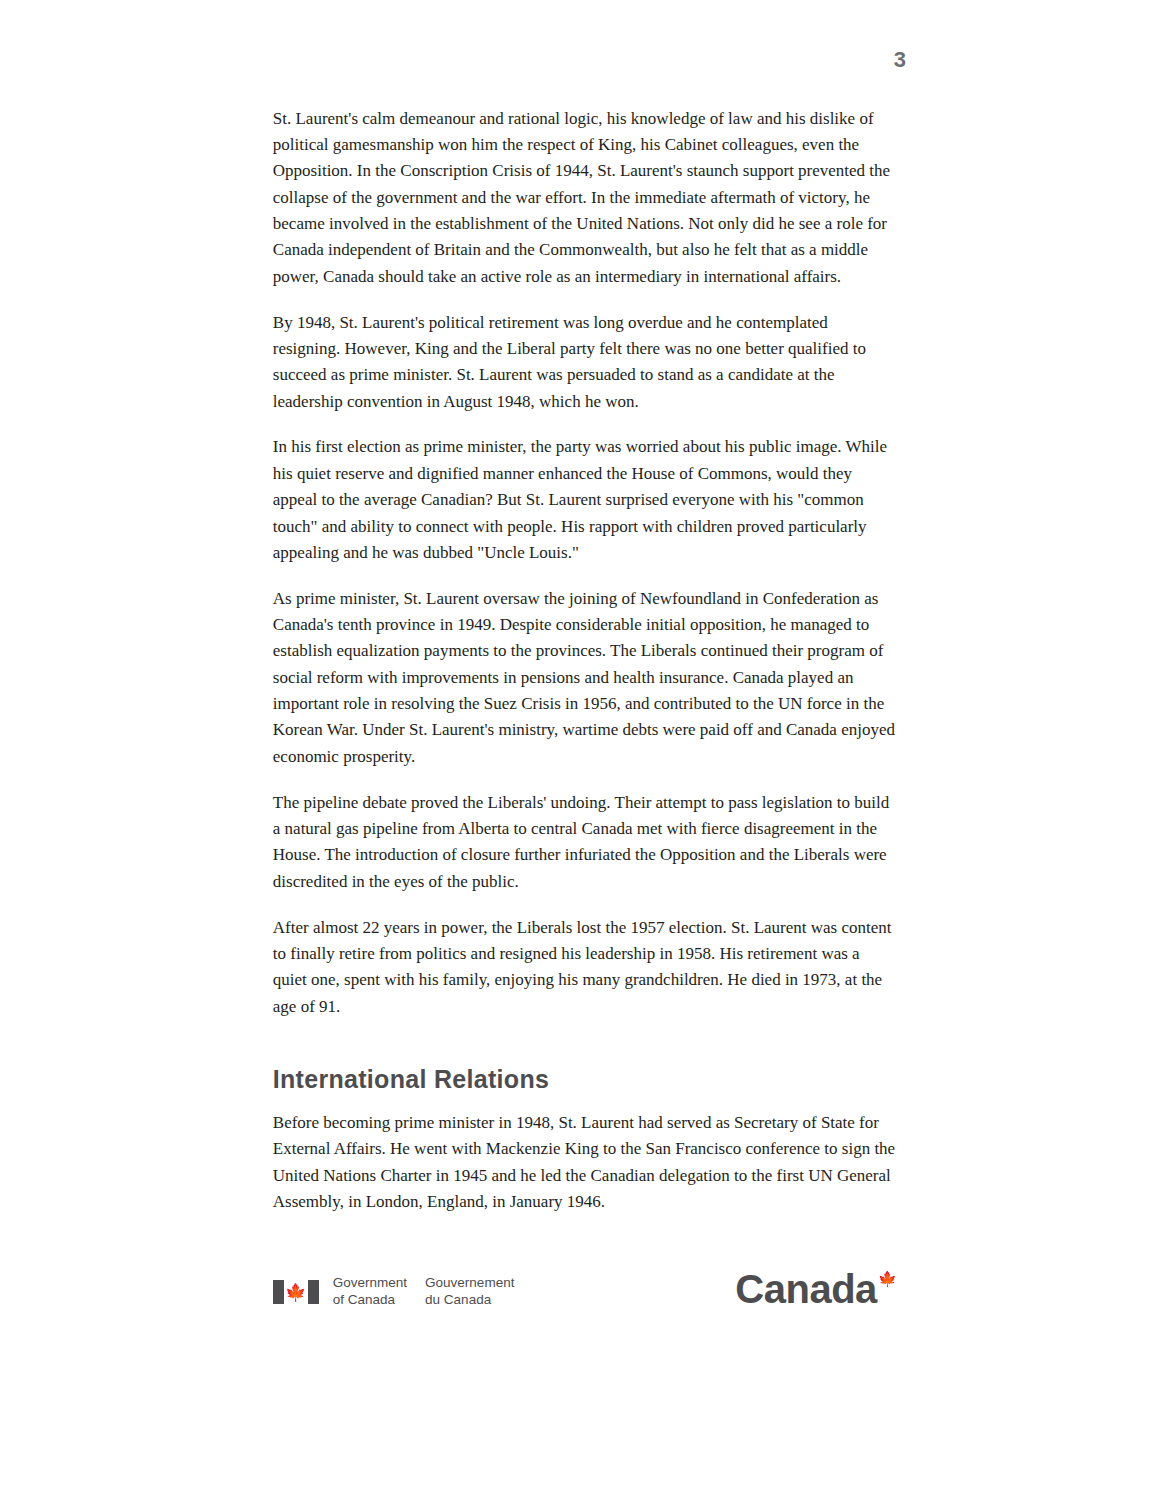3
St. Laurent's calm demeanour and rational logic, his knowledge of law and his dislike of political gamesmanship won him the respect of King, his Cabinet colleagues, even the Opposition. In the Conscription Crisis of 1944, St. Laurent's staunch support prevented the collapse of the government and the war effort. In the immediate aftermath of victory, he became involved in the establishment of the United Nations. Not only did he see a role for Canada independent of Britain and the Commonwealth, but also he felt that as a middle power, Canada should take an active role as an intermediary in international affairs.
By 1948, St. Laurent's political retirement was long overdue and he contemplated resigning. However, King and the Liberal party felt there was no one better qualified to succeed as prime minister. St. Laurent was persuaded to stand as a candidate at the leadership convention in August 1948, which he won.
In his first election as prime minister, the party was worried about his public image. While his quiet reserve and dignified manner enhanced the House of Commons, would they appeal to the average Canadian? But St. Laurent surprised everyone with his "common touch" and ability to connect with people. His rapport with children proved particularly appealing and he was dubbed "Uncle Louis."
As prime minister, St. Laurent oversaw the joining of Newfoundland in Confederation as Canada's tenth province in 1949. Despite considerable initial opposition, he managed to establish equalization payments to the provinces. The Liberals continued their program of social reform with improvements in pensions and health insurance. Canada played an important role in resolving the Suez Crisis in 1956, and contributed to the UN force in the Korean War. Under St. Laurent's ministry, wartime debts were paid off and Canada enjoyed economic prosperity.
The pipeline debate proved the Liberals' undoing. Their attempt to pass legislation to build a natural gas pipeline from Alberta to central Canada met with fierce disagreement in the House. The introduction of closure further infuriated the Opposition and the Liberals were discredited in the eyes of the public.
After almost 22 years in power, the Liberals lost the 1957 election. St. Laurent was content to finally retire from politics and resigned his leadership in 1958. His retirement was a quiet one, spent with his family, enjoying his many grandchildren. He died in 1973, at the age of 91.
International Relations
Before becoming prime minister in 1948, St. Laurent had served as Secretary of State for External Affairs. He went with Mackenzie King to the San Francisco conference to sign the United Nations Charter in 1945 and he led the Canadian delegation to the first UN General Assembly, in London, England, in January 1946.
🍁 Government
of Canada Gouvernement
du Canada
Canada🍁